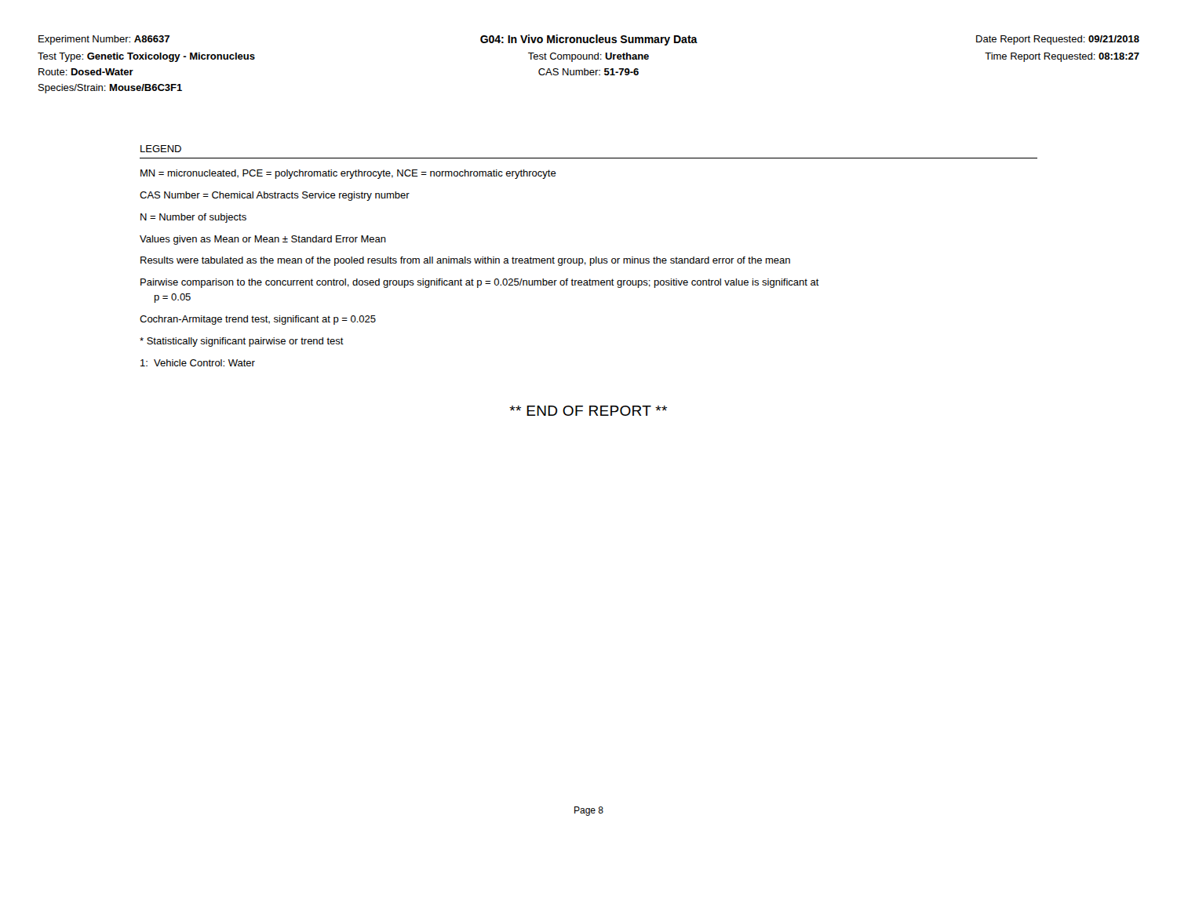| Experiment Number: A86637 | G04: In Vivo Micronucleus Summary Data | Date Report Requested: 09/21/2018 |
| Test Type: Genetic Toxicology - Micronucleus | Test Compound: Urethane | Time Report Requested: 08:18:27 |
| Route: Dosed-Water | CAS Number: 51-79-6 | |
| Species/Strain: Mouse/B6C3F1 | | |
LEGEND
MN = micronucleated, PCE = polychromatic erythrocyte, NCE = normochromatic erythrocyte
CAS Number = Chemical Abstracts Service registry number
N = Number of subjects
Values given as Mean or Mean ± Standard Error Mean
Results were tabulated as the mean of the pooled results from all animals within a treatment group, plus or minus the standard error of the mean
Pairwise comparison to the concurrent control, dosed groups significant at p = 0.025/number of treatment groups; positive control value is significant at p = 0.05
Cochran-Armitage trend test, significant at p = 0.025
* Statistically significant pairwise or trend test
1: Vehicle Control: Water
** END OF REPORT **
Page 8